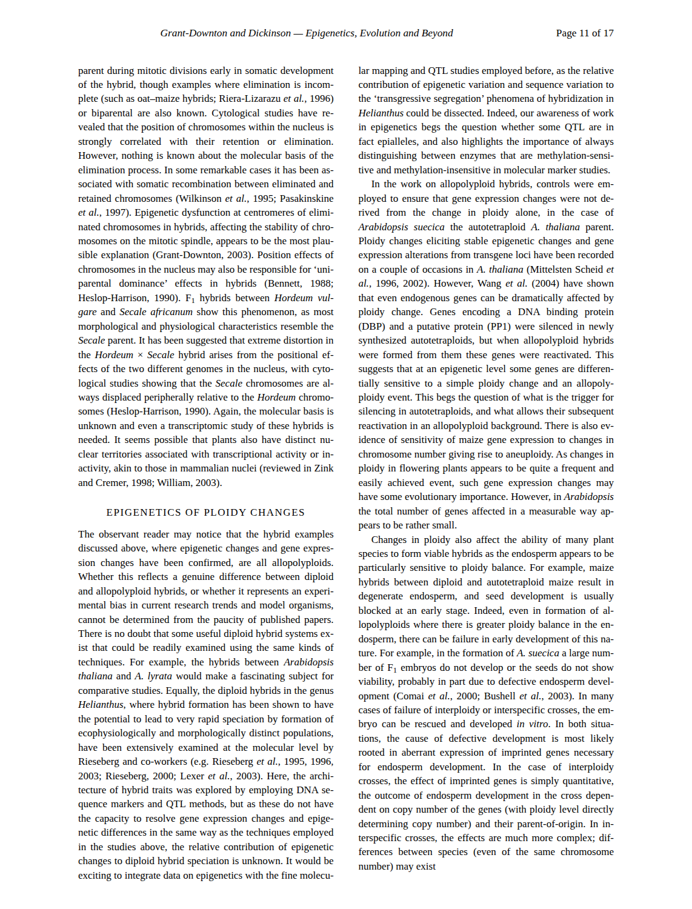Grant-Downton and Dickinson — Epigenetics, Evolution and Beyond Page 11 of 17
parent during mitotic divisions early in somatic development of the hybrid, though examples where elimination is incomplete (such as oat–maize hybrids; Riera-Lizarazu et al., 1996) or biparental are also known. Cytological studies have revealed that the position of chromosomes within the nucleus is strongly correlated with their retention or elimination. However, nothing is known about the molecular basis of the elimination process. In some remarkable cases it has been associated with somatic recombination between eliminated and retained chromosomes (Wilkinson et al., 1995; Pasakinskine et al., 1997). Epigenetic dysfunction at centromeres of eliminated chromosomes in hybrids, affecting the stability of chromosomes on the mitotic spindle, appears to be the most plausible explanation (Grant-Downton, 2003). Position effects of chromosomes in the nucleus may also be responsible for ‘uniparental dominance’ effects in hybrids (Bennett, 1988; Heslop-Harrison, 1990). F1 hybrids between Hordeum vulgare and Secale africanum show this phenomenon, as most morphological and physiological characteristics resemble the Secale parent. It has been suggested that extreme distortion in the Hordeum × Secale hybrid arises from the positional effects of the two different genomes in the nucleus, with cytological studies showing that the Secale chromosomes are always displaced peripherally relative to the Hordeum chromosomes (Heslop-Harrison, 1990). Again, the molecular basis is unknown and even a transcriptomic study of these hybrids is needed. It seems possible that plants also have distinct nuclear territories associated with transcriptional activity or inactivity, akin to those in mammalian nuclei (reviewed in Zink and Cremer, 1998; William, 2003).
Epigenetics of ploidy changes
The observant reader may notice that the hybrid examples discussed above, where epigenetic changes and gene expression changes have been confirmed, are all allopolyploids. Whether this reflects a genuine difference between diploid and allopolyploid hybrids, or whether it represents an experimental bias in current research trends and model organisms, cannot be determined from the paucity of published papers. There is no doubt that some useful diploid hybrid systems exist that could be readily examined using the same kinds of techniques. For example, the hybrids between Arabidopsis thaliana and A. lyrata would make a fascinating subject for comparative studies. Equally, the diploid hybrids in the genus Helianthus, where hybrid formation has been shown to have the potential to lead to very rapid speciation by formation of ecophysiologically and morphologically distinct populations, have been extensively examined at the molecular level by Rieseberg and co-workers (e.g. Rieseberg et al., 1995, 1996, 2003; Rieseberg, 2000; Lexer et al., 2003). Here, the architecture of hybrid traits was explored by employing DNA sequence markers and QTL methods, but as these do not have the capacity to resolve gene expression changes and epigenetic differences in the same way as the techniques employed in the studies above, the relative contribution of epigenetic changes to diploid hybrid speciation is unknown. It would be exciting to integrate data on epigenetics with the fine molecular mapping and QTL studies employed before, as the relative contribution of epigenetic variation and sequence variation to the ‘transgressive segregation’ phenomena of hybridization in Helianthus could be dissected. Indeed, our awareness of work in epigenetics begs the question whether some QTL are in fact epialleles, and also highlights the importance of always distinguishing between enzymes that are methylation-sensitive and methylation-insensitive in molecular marker studies.
In the work on allopolyploid hybrids, controls were employed to ensure that gene expression changes were not derived from the change in ploidy alone, in the case of Arabidopsis suecica the autotetraploid A. thaliana parent. Ploidy changes eliciting stable epigenetic changes and gene expression alterations from transgene loci have been recorded on a couple of occasions in A. thaliana (Mittelsten Scheid et al., 1996, 2002). However, Wang et al. (2004) have shown that even endogenous genes can be dramatically affected by ploidy change. Genes encoding a DNA binding protein (DBP) and a putative protein (PP1) were silenced in newly synthesized autotetraploids, but when allopolyploid hybrids were formed from them these genes were reactivated. This suggests that at an epigenetic level some genes are differentially sensitive to a simple ploidy change and an allopolyploidy event. This begs the question of what is the trigger for silencing in autotetraploids, and what allows their subsequent reactivation in an allopolyploid background. There is also evidence of sensitivity of maize gene expression to changes in chromosome number giving rise to aneuploidy. As changes in ploidy in flowering plants appears to be quite a frequent and easily achieved event, such gene expression changes may have some evolutionary importance. However, in Arabidopsis the total number of genes affected in a measurable way appears to be rather small.
Changes in ploidy also affect the ability of many plant species to form viable hybrids as the endosperm appears to be particularly sensitive to ploidy balance. For example, maize hybrids between diploid and autotetraploid maize result in degenerate endosperm, and seed development is usually blocked at an early stage. Indeed, even in formation of allopolyploids where there is greater ploidy balance in the endosperm, there can be failure in early development of this nature. For example, in the formation of A. suecica a large number of F1 embryos do not develop or the seeds do not show viability, probably in part due to defective endosperm development (Comai et al., 2000; Bushell et al., 2003). In many cases of failure of interploidy or interspecific crosses, the embryo can be rescued and developed in vitro. In both situations, the cause of defective development is most likely rooted in aberrant expression of imprinted genes necessary for endosperm development. In the case of interploidy crosses, the effect of imprinted genes is simply quantitative, the outcome of endosperm development in the cross dependent on copy number of the genes (with ploidy level directly determining copy number) and their parent-of-origin. In interspecific crosses, the effects are much more complex; differences between species (even of the same chromosome number) may exist